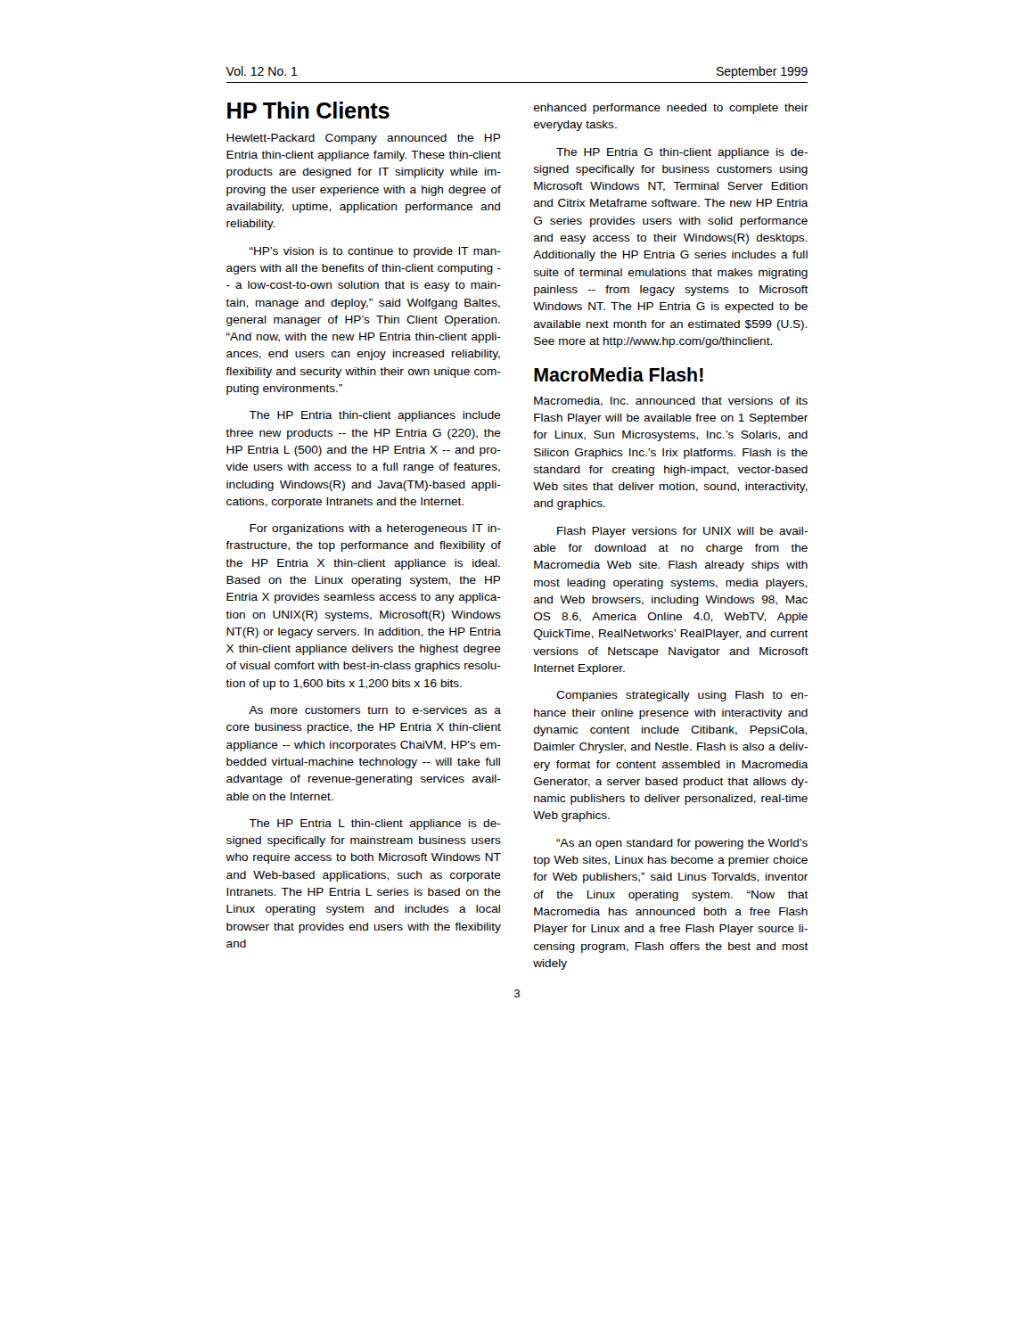Vol. 12 No. 1 September 1999
HP Thin Clients
Hewlett-Packard Company announced the HP Entria thin-client appliance family. These thin-client products are designed for IT simplicity while improving the user experience with a high degree of availability, uptime, application performance and reliability.
“HP’s vision is to continue to provide IT managers with all the benefits of thin-client computing -- a low-cost-to-own solution that is easy to maintain, manage and deploy,” said Wolfgang Baltes, general manager of HP’s Thin Client Operation. “And now, with the new HP Entria thin-client appliances, end users can enjoy increased reliability, flexibility and security within their own unique computing environments.”
The HP Entria thin-client appliances include three new products -- the HP Entria G (220), the HP Entria L (500) and the HP Entria X -- and provide users with access to a full range of features, including Windows(R) and Java(TM)-based applications, corporate Intranets and the Internet.
For organizations with a heterogeneous IT infrastructure, the top performance and flexibility of the HP Entria X thin-client appliance is ideal. Based on the Linux operating system, the HP Entria X provides seamless access to any application on UNIX(R) systems, Microsoft(R) Windows NT(R) or legacy servers. In addition, the HP Entria X thin-client appliance delivers the highest degree of visual comfort with best-in-class graphics resolution of up to 1,600 bits x 1,200 bits x 16 bits.
As more customers turn to e-services as a core business practice, the HP Entria X thin-client appliance -- which incorporates ChaiVM, HP's embedded virtual-machine technology -- will take full advantage of revenue-generating services available on the Internet.
The HP Entria L thin-client appliance is designed specifically for mainstream business users who require access to both Microsoft Windows NT and Web-based applications, such as corporate Intranets. The HP Entria L series is based on the Linux operating system and includes a local browser that provides end users with the flexibility and
enhanced performance needed to complete their everyday tasks.
The HP Entria G thin-client appliance is designed specifically for business customers using Microsoft Windows NT, Terminal Server Edition and Citrix Metaframe software. The new HP Entria G series provides users with solid performance and easy access to their Windows(R) desktops. Additionally the HP Entria G series includes a full suite of terminal emulations that makes migrating painless -- from legacy systems to Microsoft Windows NT. The HP Entria G is expected to be available next month for an estimated $599 (U.S). See more at http://www.hp.com/go/thinclient.
MacroMedia Flash!
Macromedia, Inc. announced that versions of its Flash Player will be available free on 1 September for Linux, Sun Microsystems, Inc.’s Solaris, and Silicon Graphics Inc.’s Irix platforms. Flash is the standard for creating high-impact, vector-based Web sites that deliver motion, sound, interactivity, and graphics.
Flash Player versions for UNIX will be available for download at no charge from the Macromedia Web site. Flash already ships with most leading operating systems, media players, and Web browsers, including Windows 98, Mac OS 8.6, America Online 4.0, WebTV, Apple QuickTime, RealNetworks’ RealPlayer, and current versions of Netscape Navigator and Microsoft Internet Explorer.
Companies strategically using Flash to enhance their online presence with interactivity and dynamic content include Citibank, PepsiCola, Daimler Chrysler, and Nestle. Flash is also a delivery format for content assembled in Macromedia Generator, a server based product that allows dynamic publishers to deliver personalized, real-time Web graphics.
“As an open standard for powering the World’s top Web sites, Linux has become a premier choice for Web publishers,” said Linus Torvalds, inventor of the Linux operating system. “Now that Macromedia has announced both a free Flash Player for Linux and a free Flash Player source licensing program, Flash offers the best and most widely
3